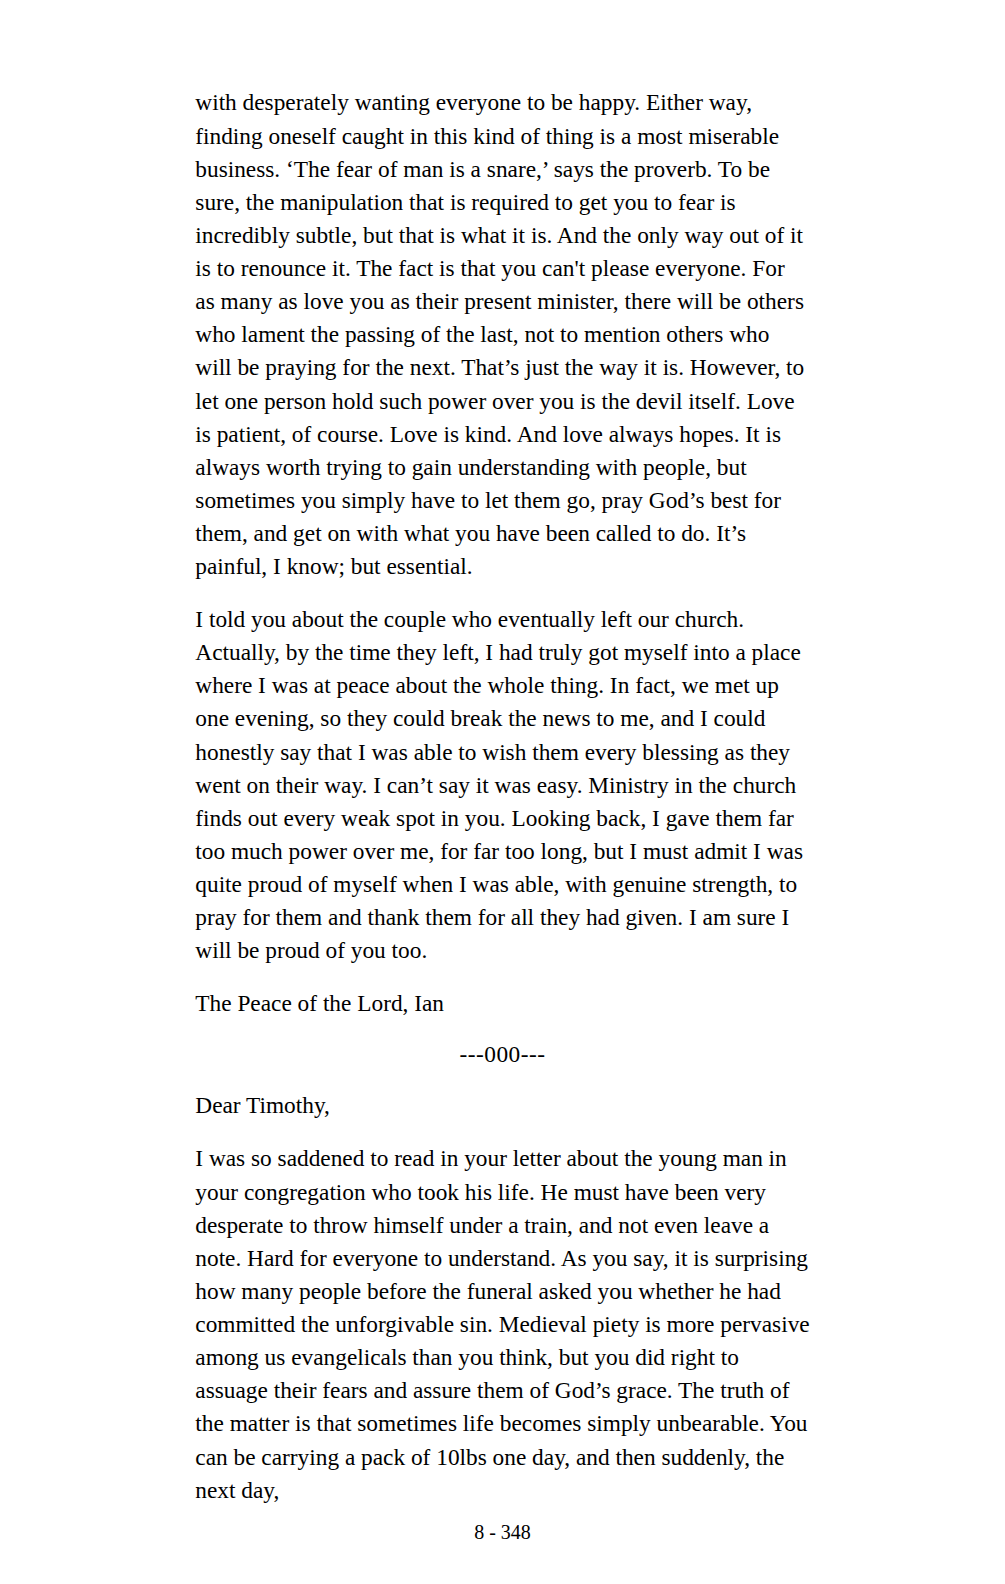with desperately wanting everyone to be happy. Either way, finding oneself caught in this kind of thing is a most miserable business. ‘The fear of man is a snare,’ says the proverb. To be sure, the manipulation that is required to get you to fear is incredibly subtle, but that is what it is. And the only way out of it is to renounce it. The fact is that you can't please everyone. For as many as love you as their present minister, there will be others who lament the passing of the last, not to mention others who will be praying for the next. That’s just the way it is. However, to let one person hold such power over you is the devil itself. Love is patient, of course. Love is kind. And love always hopes. It is always worth trying to gain understanding with people, but sometimes you simply have to let them go, pray God’s best for them, and get on with what you have been called to do. It’s painful, I know; but essential.
I told you about the couple who eventually left our church. Actually, by the time they left, I had truly got myself into a place where I was at peace about the whole thing. In fact, we met up one evening, so they could break the news to me, and I could honestly say that I was able to wish them every blessing as they went on their way. I can’t say it was easy. Ministry in the church finds out every weak spot in you. Looking back, I gave them far too much power over me, for far too long, but I must admit I was quite proud of myself when I was able, with genuine strength, to pray for them and thank them for all they had given. I am sure I will be proud of you too.
The Peace of the Lord, Ian
---000---
Dear Timothy,
I was so saddened to read in your letter about the young man in your congregation who took his life. He must have been very desperate to throw himself under a train, and not even leave a note. Hard for everyone to understand. As you say, it is surprising how many people before the funeral asked you whether he had committed the unforgivable sin. Medieval piety is more pervasive among us evangelicals than you think, but you did right to assuage their fears and assure them of God’s grace. The truth of the matter is that sometimes life becomes simply unbearable. You can be carrying a pack of 10lbs one day, and then suddenly, the next day,
8 - 348